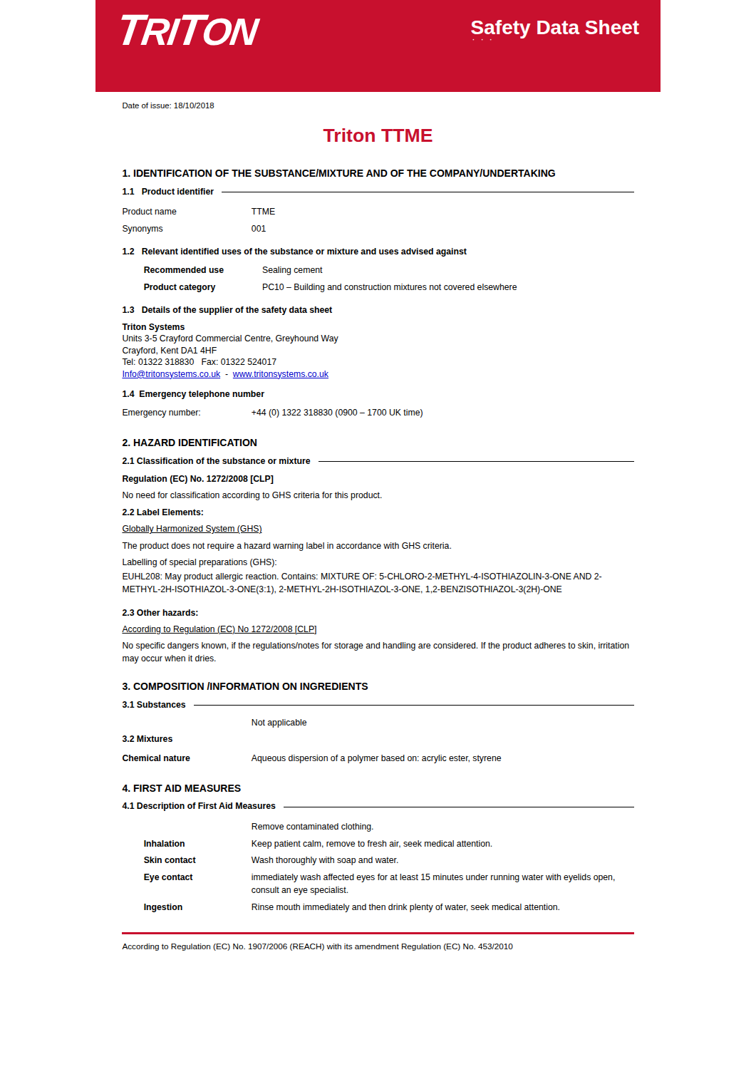TRITON
· · ·
Safety Data Sheet
Date of issue: 18/10/2018
Triton TTME
1. IDENTIFICATION OF THE SUBSTANCE/MIXTURE AND OF THE COMPANY/UNDERTAKING
1.1 Product identifier
| Product name | TTME |
| Synonyms | 001 |
1.2 Relevant identified uses of the substance or mixture and uses advised against
| Recommended use | Sealing cement |
| Product category | PC10 – Building and construction mixtures not covered elsewhere |
1.3 Details of the supplier of the safety data sheet
Triton Systems
Units 3-5 Crayford Commercial Centre, Greyhound Way
Crayford, Kent DA1 4HF
Tel: 01322 318830 Fax: 01322 524017
Info@tritonsystems.co.uk - www.tritonsystems.co.uk
1.4 Emergency telephone number
| Emergency number: | +44 (0) 1322 318830 (0900 – 1700 UK time) |
2. HAZARD IDENTIFICATION
2.1 Classification of the substance or mixture
Regulation (EC) No. 1272/2008 [CLP]
No need for classification according to GHS criteria for this product.
2.2 Label Elements:
Globally Harmonized System (GHS)
The product does not require a hazard warning label in accordance with GHS criteria.
Labelling of special preparations (GHS):
EUHL208: May product allergic reaction. Contains: MIXTURE OF: 5-CHLORO-2-METHYL-4-ISOTHIAZOLIN-3-ONE AND 2-METHYL-2H-ISOTHIAZOL-3-ONE(3:1), 2-METHYL-2H-ISOTHIAZOL-3-ONE, 1,2-BENZISOTHIAZOL-3(2H)-ONE
2.3 Other hazards:
According to Regulation (EC) No 1272/2008 [CLP]
No specific dangers known, if the regulations/notes for storage and handling are considered. If the product adheres to skin, irritation may occur when it dries.
3. COMPOSITION /INFORMATION ON INGREDIENTS
3.1 Substances
Not applicable
3.2 Mixtures
| Chemical nature | Aqueous dispersion of a polymer based on: acrylic ester, styrene |
4. FIRST AID MEASURES
4.1 Description of First Aid Measures
| | Remove contaminated clothing. |
| Inhalation | Keep patient calm, remove to fresh air, seek medical attention. |
| Skin contact | Wash thoroughly with soap and water. |
| Eye contact | immediately wash affected eyes for at least 15 minutes under running water with eyelids open, consult an eye specialist. |
| Ingestion | Rinse mouth immediately and then drink plenty of water, seek medical attention. |
According to Regulation (EC) No. 1907/2006 (REACH) with its amendment Regulation (EC) No. 453/2010